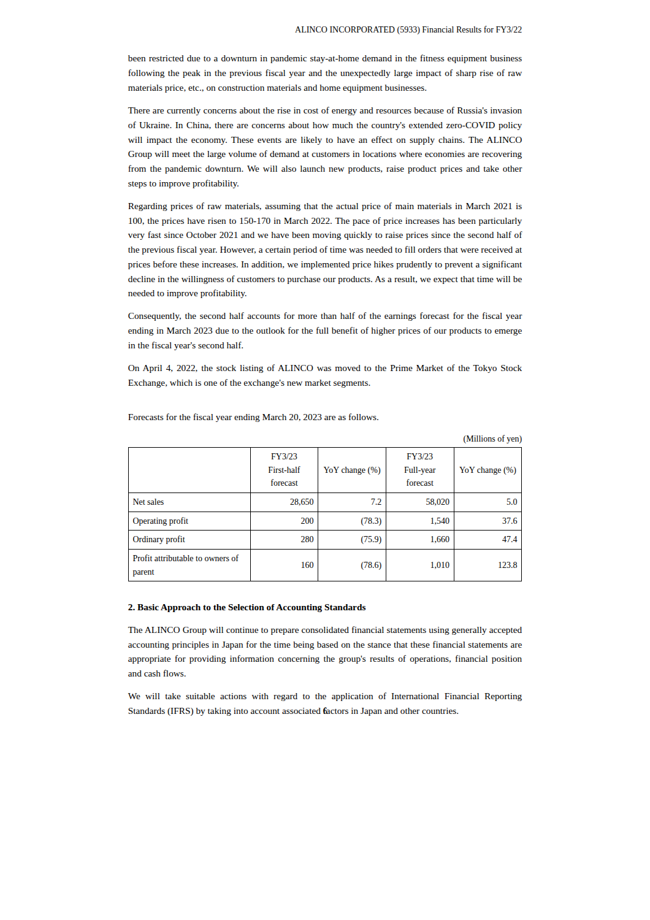ALINCO INCORPORATED (5933) Financial Results for FY3/22
been restricted due to a downturn in pandemic stay-at-home demand in the fitness equipment business following the peak in the previous fiscal year and the unexpectedly large impact of sharp rise of raw materials price, etc., on construction materials and home equipment businesses.
There are currently concerns about the rise in cost of energy and resources because of Russia's invasion of Ukraine. In China, there are concerns about how much the country's extended zero-COVID policy will impact the economy. These events are likely to have an effect on supply chains. The ALINCO Group will meet the large volume of demand at customers in locations where economies are recovering from the pandemic downturn. We will also launch new products, raise product prices and take other steps to improve profitability.
Regarding prices of raw materials, assuming that the actual price of main materials in March 2021 is 100, the prices have risen to 150-170 in March 2022. The pace of price increases has been particularly very fast since October 2021 and we have been moving quickly to raise prices since the second half of the previous fiscal year. However, a certain period of time was needed to fill orders that were received at prices before these increases. In addition, we implemented price hikes prudently to prevent a significant decline in the willingness of customers to purchase our products. As a result, we expect that time will be needed to improve profitability.
Consequently, the second half accounts for more than half of the earnings forecast for the fiscal year ending in March 2023 due to the outlook for the full benefit of higher prices of our products to emerge in the fiscal year's second half.
On April 4, 2022, the stock listing of ALINCO was moved to the Prime Market of the Tokyo Stock Exchange, which is one of the exchange's new market segments.
Forecasts for the fiscal year ending March 20, 2023 are as follows.
(Millions of yen)
| | FY3/23 First-half forecast | YoY change (%) | FY3/23 Full-year forecast | YoY change (%) |
| --- | --- | --- | --- | --- |
| Net sales | 28,650 | 7.2 | 58,020 | 5.0 |
| Operating profit | 200 | (78.3) | 1,540 | 37.6 |
| Ordinary profit | 280 | (75.9) | 1,660 | 47.4 |
| Profit attributable to owners of parent | 160 | (78.6) | 1,010 | 123.8 |
2. Basic Approach to the Selection of Accounting Standards
The ALINCO Group will continue to prepare consolidated financial statements using generally accepted accounting principles in Japan for the time being based on the stance that these financial statements are appropriate for providing information concerning the group's results of operations, financial position and cash flows.
We will take suitable actions with regard to the application of International Financial Reporting Standards (IFRS) by taking into account associated factors in Japan and other countries.
6